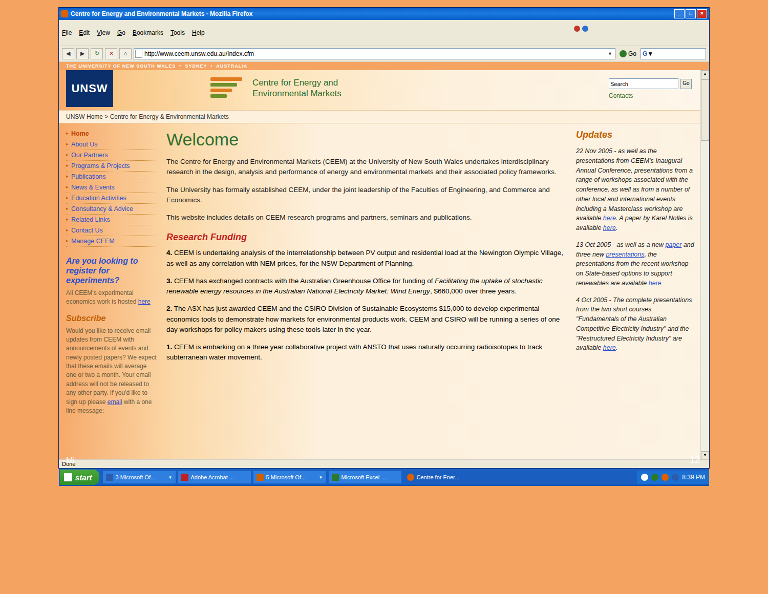Centre for Energy and Environmental Markets - Mozilla Firefox _ □ ✕
File Edit View Go Bookmarks Tools Help
◀
▶
↻
✕
⌂
http://www.ceem.unsw.edu.au/Index.cfm ▼
Go
G▼
THE UNIVERSITY OF NEW SOUTH WALES • SYDNEY • AUSTRALIA
UNSW
Centre for Energy and
Environmental Markets
Go
Contacts
UNSW Home > Centre for Energy & Environmental Markets
Home
About Us
Our Partners
Programs & Projects
Publications
News & Events
Education Activities
Consultancy & Advice
Related Links
Contact Us
Manage CEEM
Are you looking to register for experiments?
All CEEM's experimental economics work is hosted here
Subscribe
Would you like to receive email updates from CEEM with announcements of events and newly posted papers? We expect that these emails will average one or two a month. Your email address will not be released to any other party. If you'd like to sign up please email with a one line message:
Welcome
The Centre for Energy and Environmental Markets (CEEM) at the University of New South Wales undertakes interdisciplinary research in the design, analysis and performance of energy and environmental markets and their associated policy frameworks.
The University has formally established CEEM, under the joint leadership of the Faculties of Engineering, and Commerce and Economics.
This website includes details on CEEM research programs and partners, seminars and publications.
Research Funding
4. CEEM is undertaking analysis of the interrelationship between PV output and residential load at the Newington Olympic Village, as well as any correlation with NEM prices, for the NSW Department of Planning.
3. CEEM has exchanged contracts with the Australian Greenhouse Office for funding of Facilitating the uptake of stochastic renewable energy resources in the Australian National Electricity Market: Wind Energy, $660,000 over three years.
2. The ASX has just awarded CEEM and the CSIRO Division of Sustainable Ecosystems $15,000 to develop experimental economics tools to demonstrate how markets for environmental products work. CEEM and CSIRO will be running a series of one day workshops for policy makers using these tools later in the year.
1. CEEM is embarking on a three year collaborative project with ANSTO that uses naturally occurring radioisotopes to track subterranean water movement.
Updates
22 Nov 2005 - as well as the presentations from CEEM's Inaugural Annual Conference, presentations from a range of workshops associated with the conference, as well as from a number of other local and international events including a Masterclass workshop are available here. A paper by Karel Nolles is available here.
13 Oct 2005 - as well as a new paper and three new presentations, the presentations from the recent workshop on State-based options to support renewables are available here
4 Oct 2005 - The complete presentations from the two short courses "Fundamentals of the Australian Competitive Electricity Industry" and the "Restructured Electricity Industry" are available here.
▲
▼
Done
Mi
start
3 Microsoft Of...▼
Adobe Acrobat ...
5 Microsoft Of...▼
Microsoft Excel -...
Centre for Ener...
8:39 PM
12